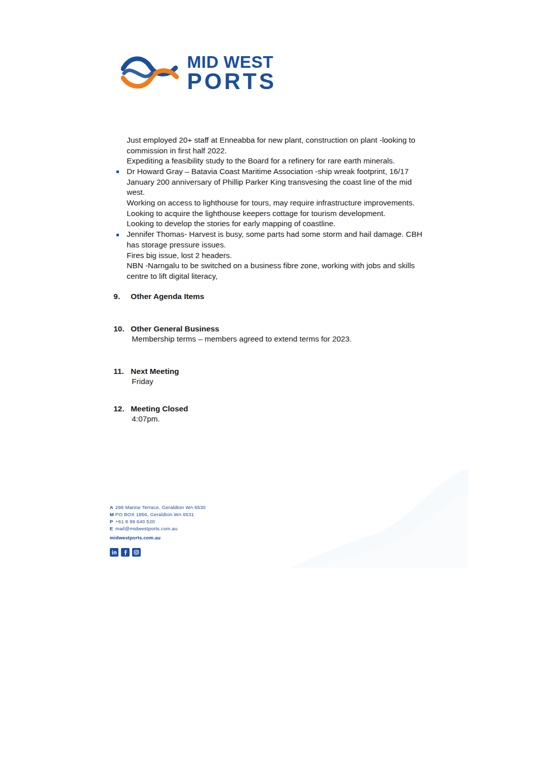MID WEST PORTS
Just employed 20+ staff at Enneabba for new plant, construction on plant -looking to commission in first half 2022.
Expediting a feasibility study to the Board for a refinery for rare earth minerals.
Dr Howard Gray – Batavia Coast Maritime Association -ship wreak footprint, 16/17 January 200 anniversary of Phillip Parker King transvesing the coast line of the mid west.
Working on access to lighthouse for tours, may require infrastructure improvements. Looking to acquire the lighthouse keepers cottage for tourism development.
Looking to develop the stories for early mapping of coastline.
Jennifer Thomas- Harvest is busy, some parts had some storm and hail damage. CBH has storage pressure issues.
Fires big issue, lost 2 headers.
NBN -Narngalu to be switched on a business fibre zone, working with jobs and skills centre to lift digital literacy,
Other Agenda Items
Other General Business
Membership terms – members agreed to extend terms for 2023.
Next Meeting
Friday
Meeting Closed
4:07pm.
A298 Marine Terrace, Geraldton WA 6530
MPO BOX 1856, Geraldton WA 6531
P+61 8 99 640 520
Email@midwestports.com.au
midwestports.com.au